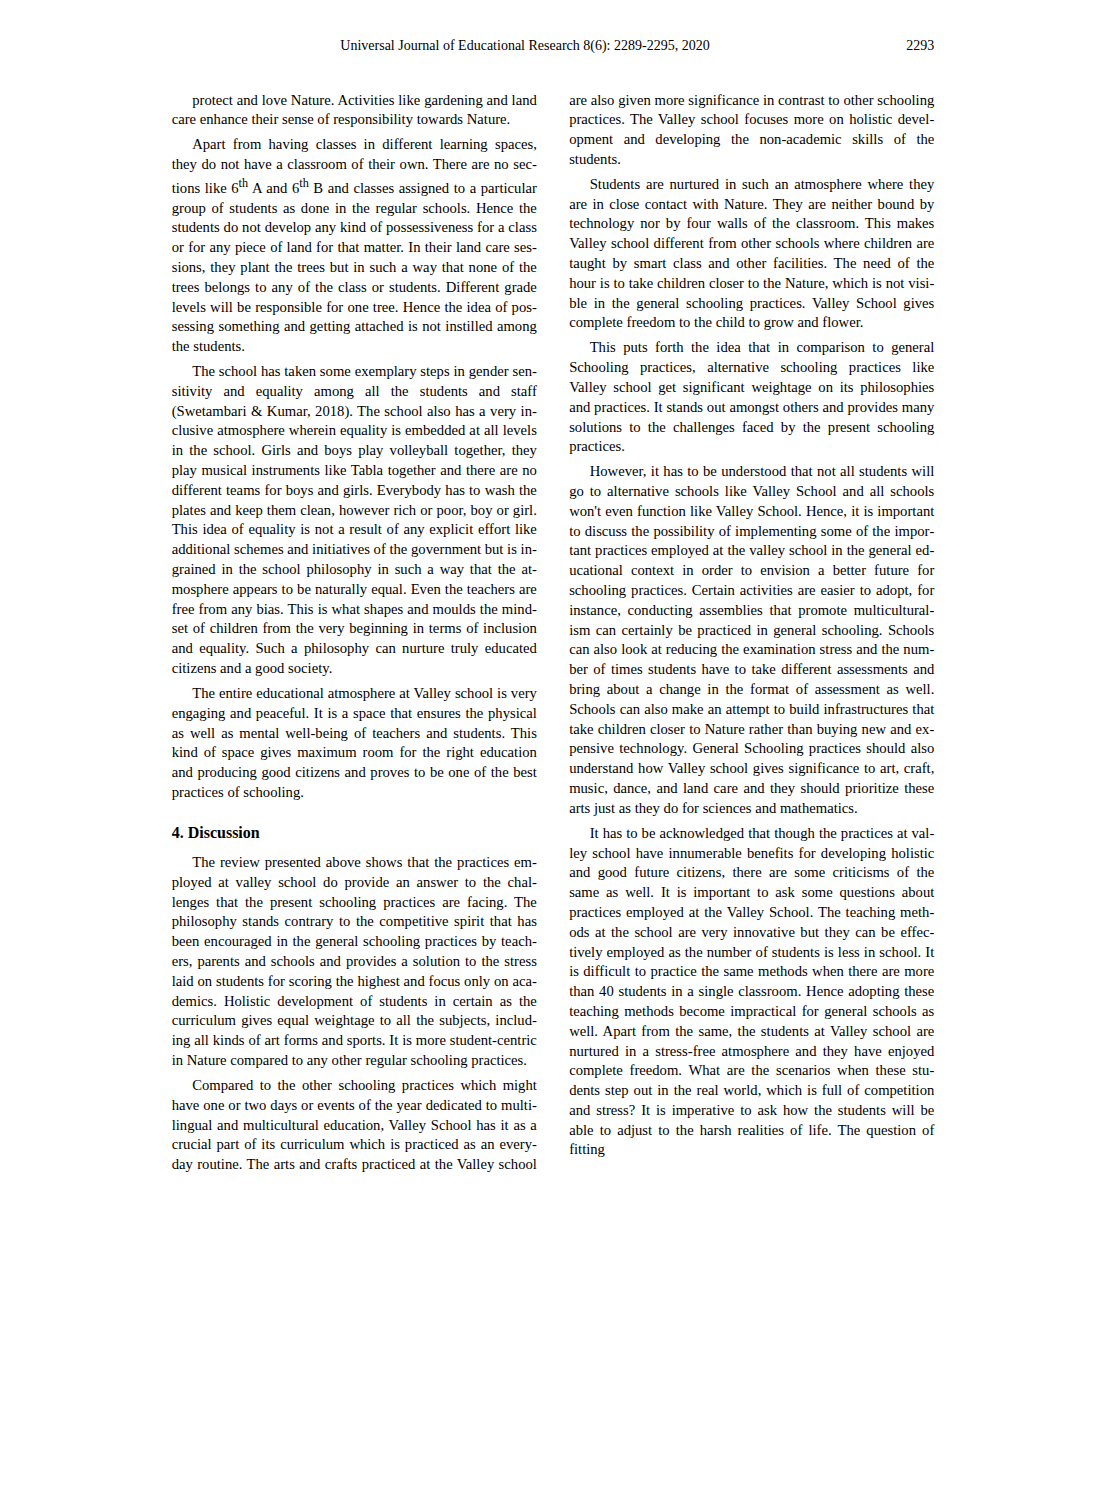Universal Journal of Educational Research 8(6): 2289-2295, 2020 2293
protect and love Nature. Activities like gardening and land care enhance their sense of responsibility towards Nature.
Apart from having classes in different learning spaces, they do not have a classroom of their own. There are no sections like 6th A and 6th B and classes assigned to a particular group of students as done in the regular schools. Hence the students do not develop any kind of possessiveness for a class or for any piece of land for that matter. In their land care sessions, they plant the trees but in such a way that none of the trees belongs to any of the class or students. Different grade levels will be responsible for one tree. Hence the idea of possessing something and getting attached is not instilled among the students.
The school has taken some exemplary steps in gender sensitivity and equality among all the students and staff (Swetambari & Kumar, 2018). The school also has a very inclusive atmosphere wherein equality is embedded at all levels in the school. Girls and boys play volleyball together, they play musical instruments like Tabla together and there are no different teams for boys and girls. Everybody has to wash the plates and keep them clean, however rich or poor, boy or girl. This idea of equality is not a result of any explicit effort like additional schemes and initiatives of the government but is ingrained in the school philosophy in such a way that the atmosphere appears to be naturally equal. Even the teachers are free from any bias. This is what shapes and moulds the mindset of children from the very beginning in terms of inclusion and equality. Such a philosophy can nurture truly educated citizens and a good society.
The entire educational atmosphere at Valley school is very engaging and peaceful. It is a space that ensures the physical as well as mental well-being of teachers and students. This kind of space gives maximum room for the right education and producing good citizens and proves to be one of the best practices of schooling.
4. Discussion
The review presented above shows that the practices employed at valley school do provide an answer to the challenges that the present schooling practices are facing. The philosophy stands contrary to the competitive spirit that has been encouraged in the general schooling practices by teachers, parents and schools and provides a solution to the stress laid on students for scoring the highest and focus only on academics. Holistic development of students in certain as the curriculum gives equal weightage to all the subjects, including all kinds of art forms and sports. It is more student-centric in Nature compared to any other regular schooling practices.
Compared to the other schooling practices which might have one or two days or events of the year dedicated to multilingual and multicultural education, Valley School has it as a crucial part of its curriculum which is practiced as an everyday routine. The arts and crafts practiced at the Valley school are also given more significance in contrast to other schooling practices. The Valley school focuses more on holistic development and developing the non-academic skills of the students.
Students are nurtured in such an atmosphere where they are in close contact with Nature. They are neither bound by technology nor by four walls of the classroom. This makes Valley school different from other schools where children are taught by smart class and other facilities. The need of the hour is to take children closer to the Nature, which is not visible in the general schooling practices. Valley School gives complete freedom to the child to grow and flower.
This puts forth the idea that in comparison to general Schooling practices, alternative schooling practices like Valley school get significant weightage on its philosophies and practices. It stands out amongst others and provides many solutions to the challenges faced by the present schooling practices.
However, it has to be understood that not all students will go to alternative schools like Valley School and all schools won't even function like Valley School. Hence, it is important to discuss the possibility of implementing some of the important practices employed at the valley school in the general educational context in order to envision a better future for schooling practices. Certain activities are easier to adopt, for instance, conducting assemblies that promote multiculturalism can certainly be practiced in general schooling. Schools can also look at reducing the examination stress and the number of times students have to take different assessments and bring about a change in the format of assessment as well. Schools can also make an attempt to build infrastructures that take children closer to Nature rather than buying new and expensive technology. General Schooling practices should also understand how Valley school gives significance to art, craft, music, dance, and land care and they should prioritize these arts just as they do for sciences and mathematics.
It has to be acknowledged that though the practices at valley school have innumerable benefits for developing holistic and good future citizens, there are some criticisms of the same as well. It is important to ask some questions about practices employed at the Valley School. The teaching methods at the school are very innovative but they can be effectively employed as the number of students is less in school. It is difficult to practice the same methods when there are more than 40 students in a single classroom. Hence adopting these teaching methods become impractical for general schools as well. Apart from the same, the students at Valley school are nurtured in a stress-free atmosphere and they have enjoyed complete freedom. What are the scenarios when these students step out in the real world, which is full of competition and stress? It is imperative to ask how the students will be able to adjust to the harsh realities of life. The question of fitting